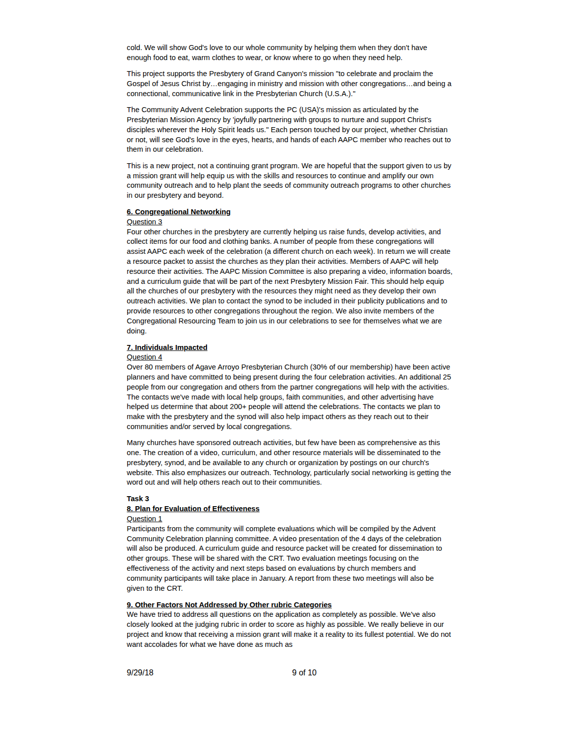cold. We will show God's love to our whole community by helping them when they don't have enough food to eat, warm clothes to wear, or know where to go when they need help.
This project supports the Presbytery of Grand Canyon's mission "to celebrate and proclaim the Gospel of Jesus Christ by…engaging in ministry and mission with other congregations…and being a connectional, communicative link in the Presbyterian Church (U.S.A.)."
The Community Advent Celebration supports the PC (USA)'s mission as articulated by the Presbyterian Mission Agency by 'joyfully partnering with groups to nurture and support Christ's disciples wherever the Holy Spirit leads us." Each person touched by our project, whether Christian or not, will see God's love in the eyes, hearts, and hands of each AAPC member who reaches out to them in our celebration.
This is a new project, not a continuing grant program. We are hopeful that the support given to us by a mission grant will help equip us with the skills and resources to continue and amplify our own community outreach and to help plant the seeds of community outreach programs to other churches in our presbytery and beyond.
6. Congregational Networking
Question 3
Four other churches in the presbytery are currently helping us raise funds, develop activities, and collect items for our food and clothing banks. A number of people from these congregations will assist AAPC each week of the celebration (a different church on each week). In return we will create a resource packet to assist the churches as they plan their activities. Members of AAPC will help resource their activities. The AAPC Mission Committee is also preparing a video, information boards, and a curriculum guide that will be part of the next Presbytery Mission Fair. This should help equip all the churches of our presbytery with the resources they might need as they develop their own outreach activities. We plan to contact the synod to be included in their publicity publications and to provide resources to other congregations throughout the region. We also invite members of the Congregational Resourcing Team to join us in our celebrations to see for themselves what we are doing.
7. Individuals Impacted
Question 4
Over 80 members of Agave Arroyo Presbyterian Church (30% of our membership) have been active planners and have committed to being present during the four celebration activities. An additional 25 people from our congregation and others from the partner congregations will help with the activities. The contacts we've made with local help groups, faith communities, and other advertising have helped us determine that about 200+ people will attend the celebrations. The contacts we plan to make with the presbytery and the synod will also help impact others as they reach out to their communities and/or served by local congregations.
Many churches have sponsored outreach activities, but few have been as comprehensive as this one. The creation of a video, curriculum, and other resource materials will be disseminated to the presbytery, synod, and be available to any church or organization by postings on our church's website. This also emphasizes our outreach. Technology, particularly social networking is getting the word out and will help others reach out to their communities.
Task 3
8. Plan for Evaluation of Effectiveness
Question 1
Participants from the community will complete evaluations which will be compiled by the Advent Community Celebration planning committee. A video presentation of the 4 days of the celebration will also be produced. A curriculum guide and resource packet will be created for dissemination to other groups. These will be shared with the CRT. Two evaluation meetings focusing on the effectiveness of the activity and next steps based on evaluations by church members and community participants will take place in January. A report from these two meetings will also be given to the CRT.
9. Other Factors Not Addressed by Other rubric Categories
We have tried to address all questions on the application as completely as possible. We've also closely looked at the judging rubric in order to score as highly as possible. We really believe in our project and know that receiving a mission grant will make it a reality to its fullest potential. We do not want accolades for what we have done as much as
9/29/18
9 of 10